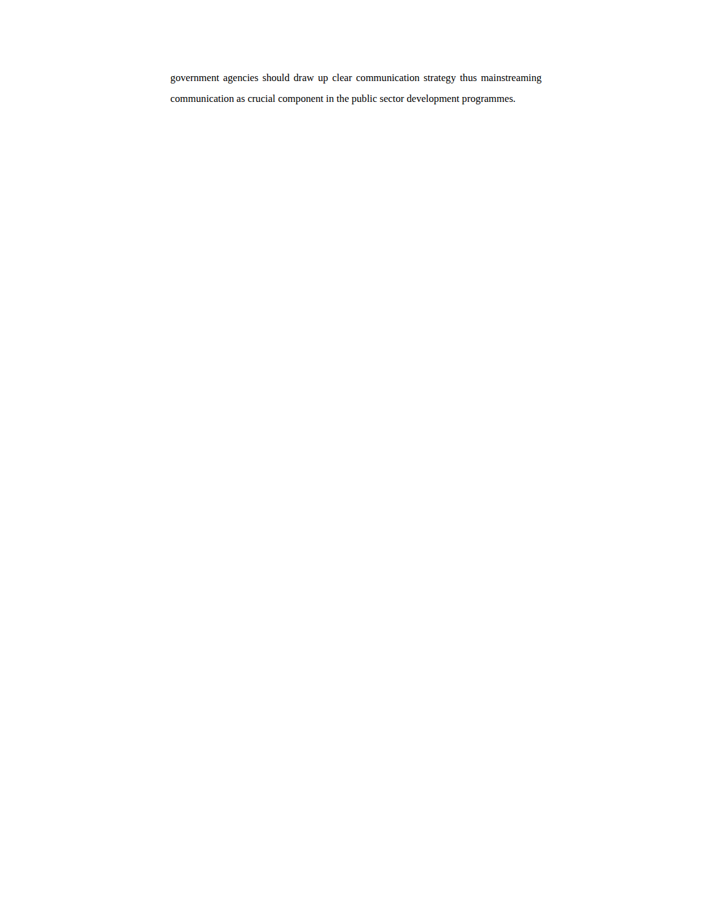government agencies should draw up clear communication strategy thus mainstreaming communication as crucial component in the public sector development programmes.